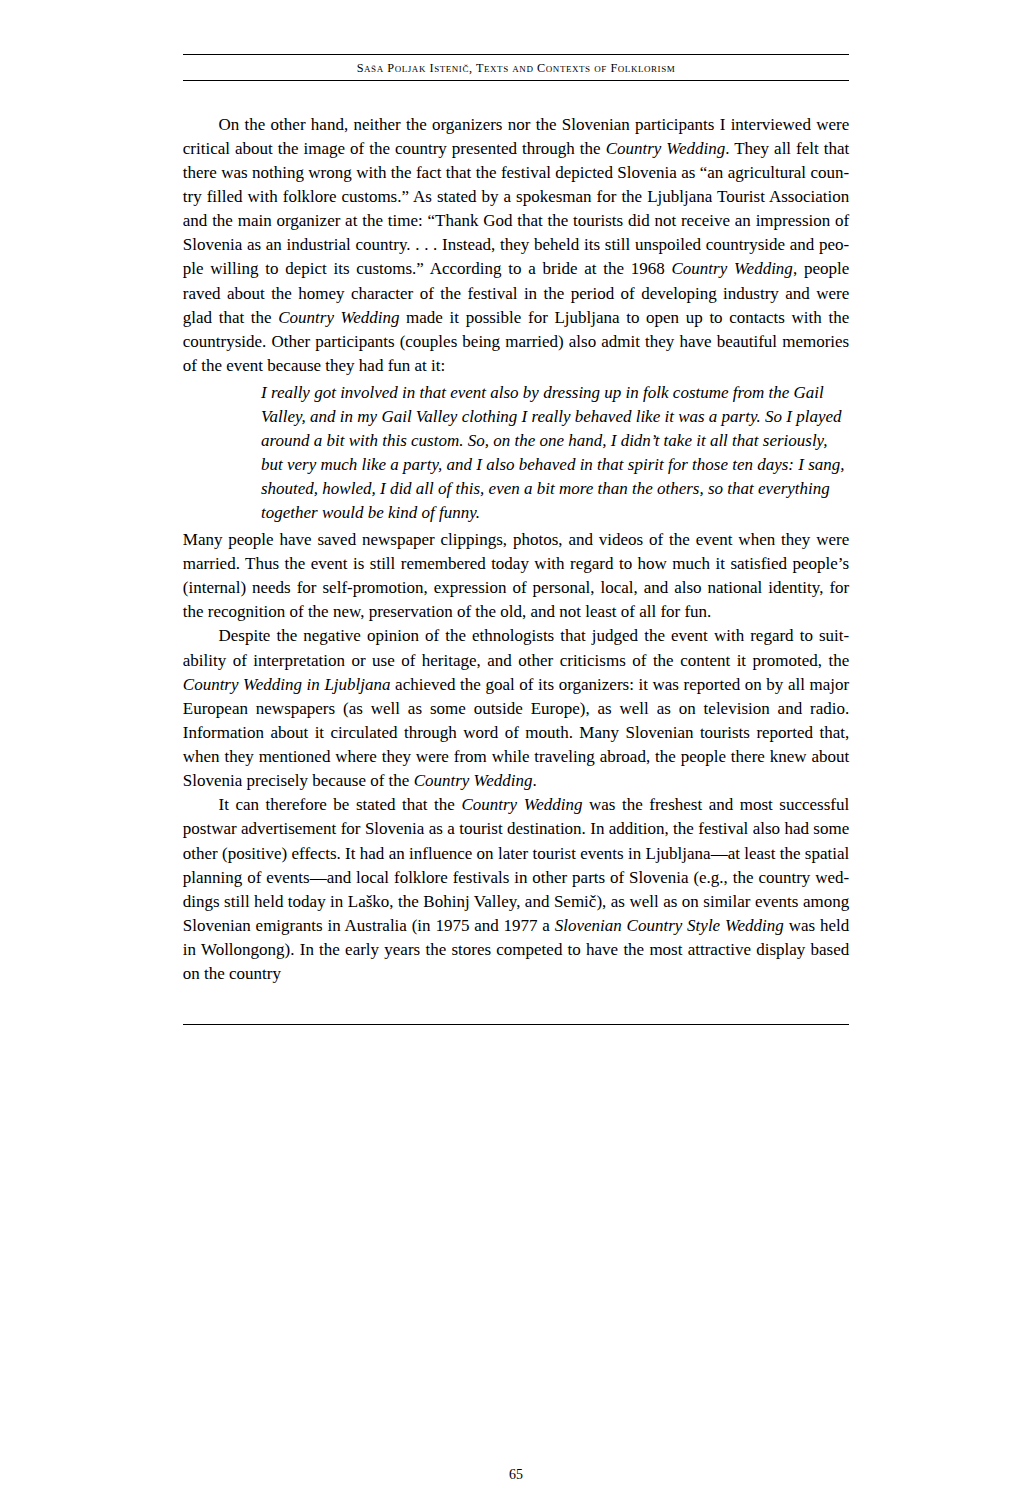Saša Poljak Istenič, Texts and Contexts of Folklorism
On the other hand, neither the organizers nor the Slovenian participants I interviewed were critical about the image of the country presented through the Country Wedding. They all felt that there was nothing wrong with the fact that the festival depicted Slovenia as “an agricultural country filled with folklore customs.” As stated by a spokesman for the Ljubljana Tourist Association and the main organizer at the time: “Thank God that the tourists did not receive an impression of Slovenia as an industrial country. . . . Instead, they beheld its still unspoiled countryside and people willing to depict its customs.” According to a bride at the 1968 Country Wedding, people raved about the homey character of the festival in the period of developing industry and were glad that the Country Wedding made it possible for Ljubljana to open up to contacts with the countryside. Other participants (couples being married) also admit they have beautiful memories of the event because they had fun at it:
I really got involved in that event also by dressing up in folk costume from the Gail Valley, and in my Gail Valley clothing I really behaved like it was a party. So I played around a bit with this custom. So, on the one hand, I didn’t take it all that seriously, but very much like a party, and I also behaved in that spirit for those ten days: I sang, shouted, howled, I did all of this, even a bit more than the others, so that everything together would be kind of funny.
Many people have saved newspaper clippings, photos, and videos of the event when they were married. Thus the event is still remembered today with regard to how much it satisfied people’s (internal) needs for self-promotion, expression of personal, local, and also national identity, for the recognition of the new, preservation of the old, and not least of all for fun.
Despite the negative opinion of the ethnologists that judged the event with regard to suitability of interpretation or use of heritage, and other criticisms of the content it promoted, the Country Wedding in Ljubljana achieved the goal of its organizers: it was reported on by all major European newspapers (as well as some outside Europe), as well as on television and radio. Information about it circulated through word of mouth. Many Slovenian tourists reported that, when they mentioned where they were from while traveling abroad, the people there knew about Slovenia precisely because of the Country Wedding.
It can therefore be stated that the Country Wedding was the freshest and most successful postwar advertisement for Slovenia as a tourist destination. In addition, the festival also had some other (positive) effects. It had an influence on later tourist events in Ljubljana—at least the spatial planning of events—and local folklore festivals in other parts of Slovenia (e.g., the country weddings still held today in Laško, the Bohinj Valley, and Semič), as well as on similar events among Slovenian emigrants in Australia (in 1975 and 1977 a Slovenian Country Style Wedding was held in Wollongong). In the early years the stores competed to have the most attractive display based on the country
65